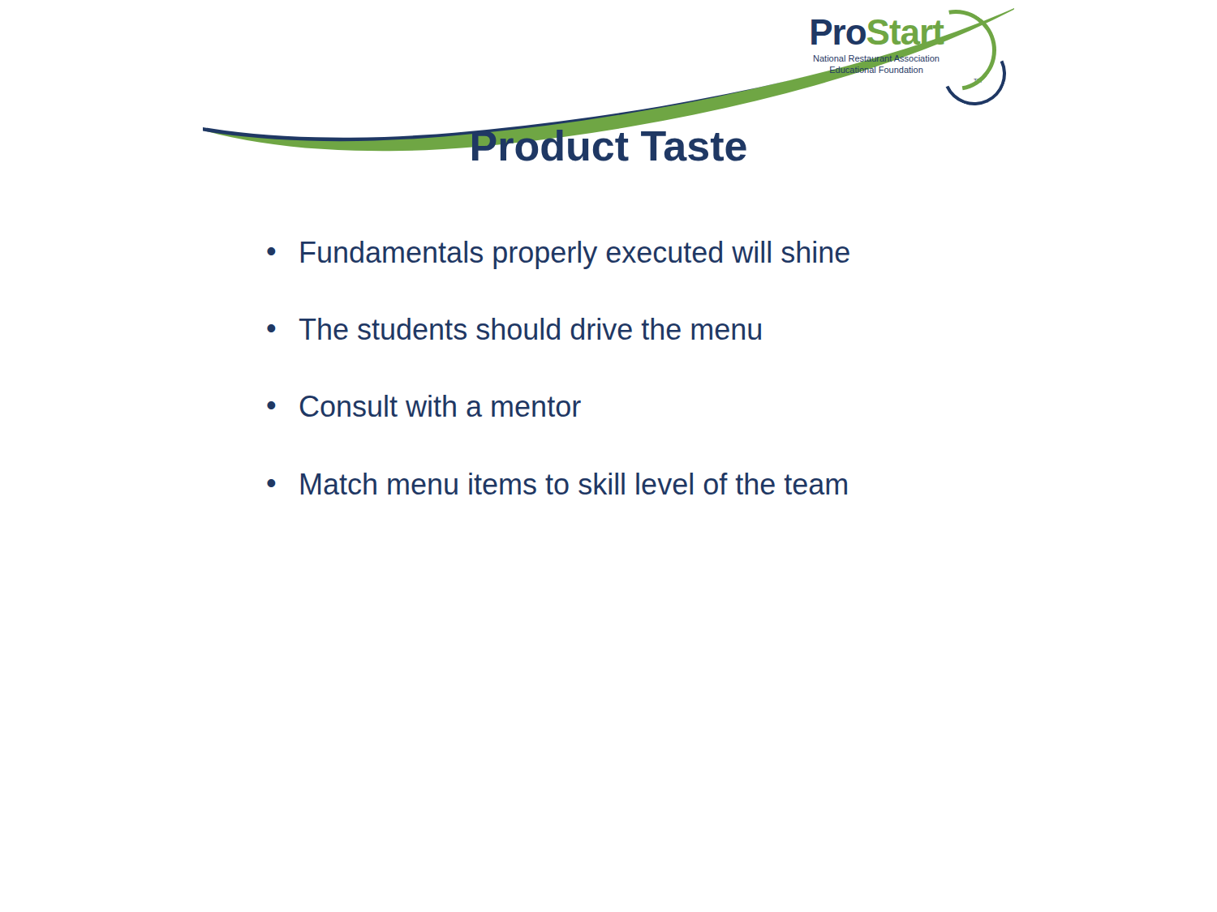Pro Start
National Restaurant Association
Educational Foundation
TM
Product Taste
Fundamentals properly executed will shine
The students should drive the menu
Consult with a mentor
Match menu items to skill level of the team